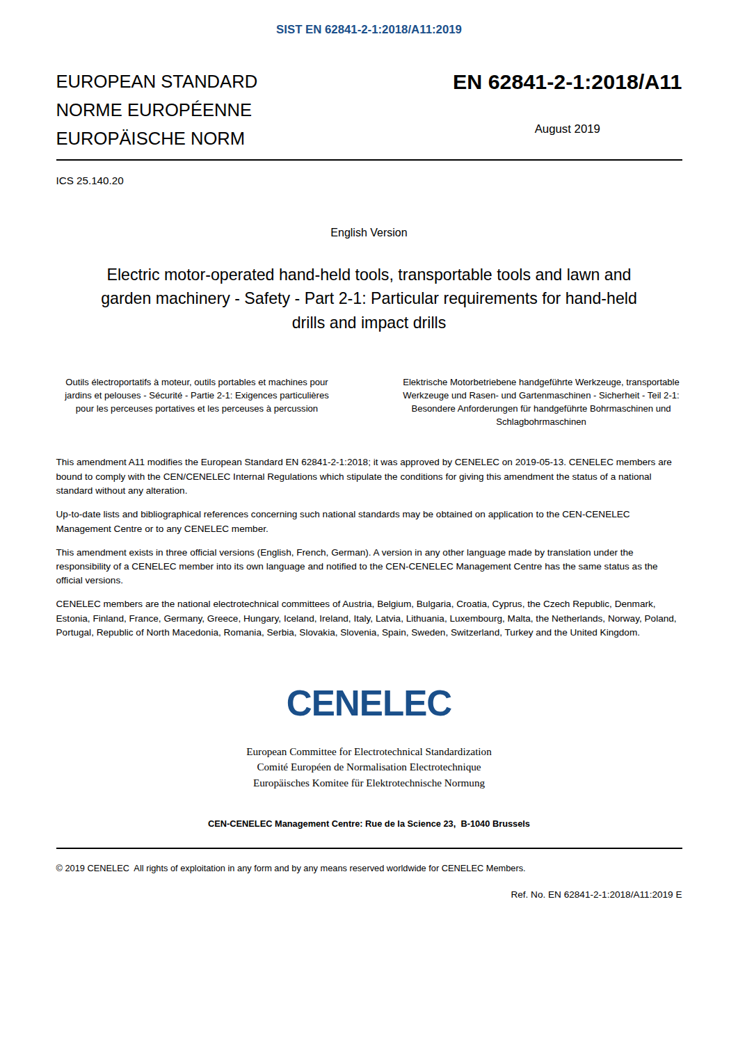SIST EN 62841-2-1:2018/A11:2019
EUROPEAN STANDARD
NORME EUROPÉENNE
EUROPÄISCHE NORM
EN 62841-2-1:2018/A11
August 2019
ICS 25.140.20
English Version
Electric motor-operated hand-held tools, transportable tools and lawn and garden machinery - Safety - Part 2-1: Particular requirements for hand-held drills and impact drills
Outils électroportatifs à moteur, outils portables et machines pour jardins et pelouses - Sécurité - Partie 2-1: Exigences particulières pour les perceuses portatives et les perceuses à percussion
Elektrische Motorbetriebene handgeführte Werkzeuge, transportable Werkzeuge und Rasen- und Gartenmaschinen - Sicherheit - Teil 2-1: Besondere Anforderungen für handgeführte Bohrmaschinen und Schlagbohrmaschinen
This amendment A11 modifies the European Standard EN 62841-2-1:2018; it was approved by CENELEC on 2019-05-13. CENELEC members are bound to comply with the CEN/CENELEC Internal Regulations which stipulate the conditions for giving this amendment the status of a national standard without any alteration.
Up-to-date lists and bibliographical references concerning such national standards may be obtained on application to the CEN-CENELEC Management Centre or to any CENELEC member.
This amendment exists in three official versions (English, French, German). A version in any other language made by translation under the responsibility of a CENELEC member into its own language and notified to the CEN-CENELEC Management Centre has the same status as the official versions.
CENELEC members are the national electrotechnical committees of Austria, Belgium, Bulgaria, Croatia, Cyprus, the Czech Republic, Denmark, Estonia, Finland, France, Germany, Greece, Hungary, Iceland, Ireland, Italy, Latvia, Lithuania, Luxembourg, Malta, the Netherlands, Norway, Poland, Portugal, Republic of North Macedonia, Romania, Serbia, Slovakia, Slovenia, Spain, Sweden, Switzerland, Turkey and the United Kingdom.
CENELEC
European Committee for Electrotechnical Standardization
Comité Européen de Normalisation Electrotechnique
Europäisches Komitee für Elektrotechnische Normung
CEN-CENELEC Management Centre: Rue de la Science 23, B-1040 Brussels
© 2019 CENELEC All rights of exploitation in any form and by any means reserved worldwide for CENELEC Members.
Ref. No. EN 62841-2-1:2018/A11:2019 E